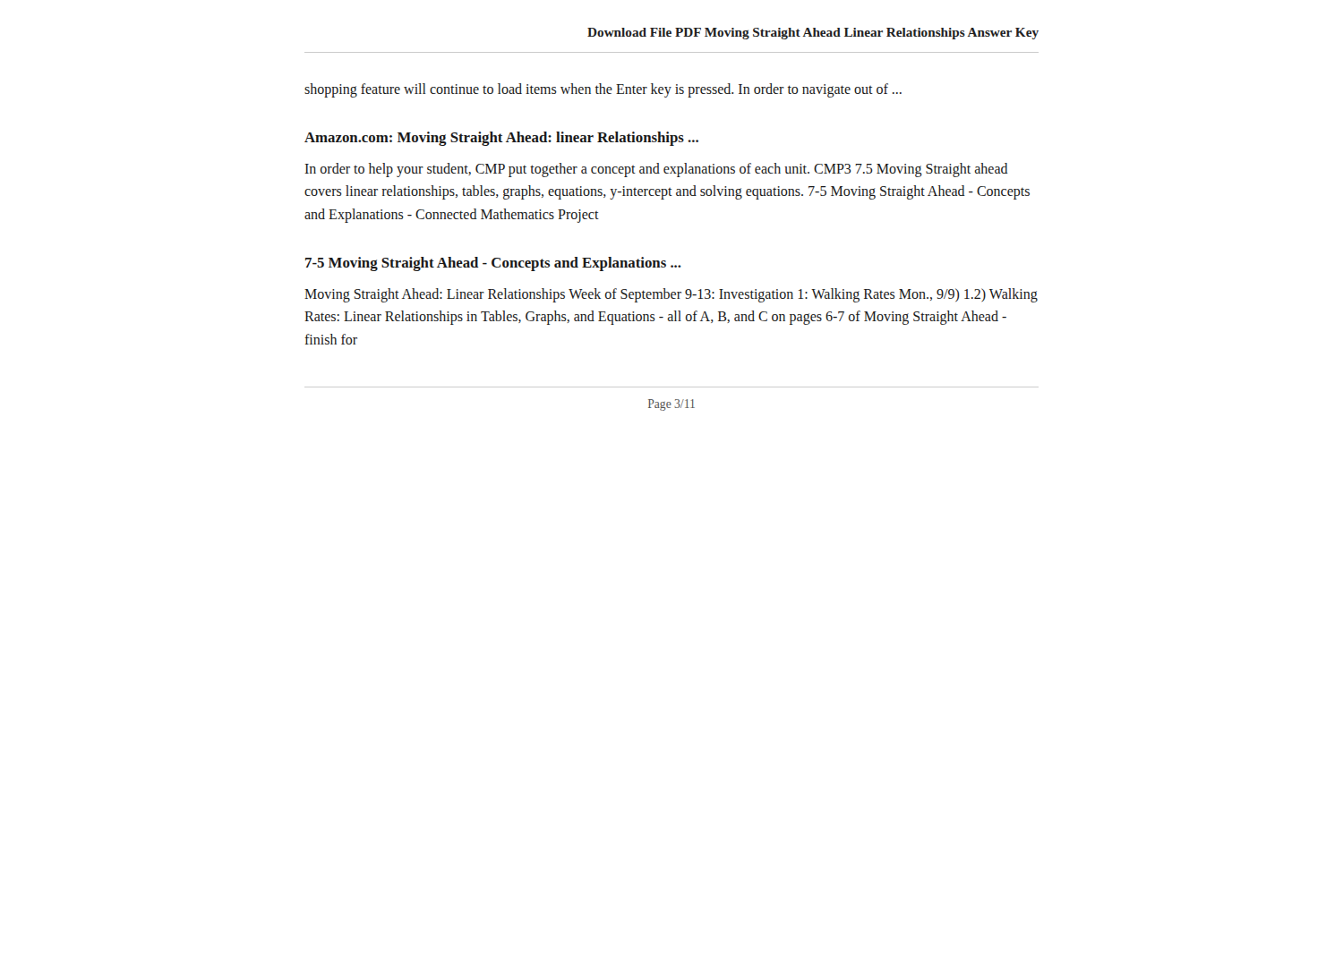Download File PDF Moving Straight Ahead Linear Relationships Answer Key
shopping feature will continue to load items when the Enter key is pressed. In order to navigate out of ...
Amazon.com: Moving Straight Ahead: linear Relationships ...
In order to help your student, CMP put together a concept and explanations of each unit. CMP3 7.5 Moving Straight ahead covers linear relationships, tables, graphs, equations, y-intercept and solving equations. 7-5 Moving Straight Ahead - Concepts and Explanations - Connected Mathematics Project
7-5 Moving Straight Ahead - Concepts and Explanations ...
Moving Straight Ahead: Linear Relationships Week of September 9-13: Investigation 1: Walking Rates Mon., 9/9) 1.2) Walking Rates: Linear Relationships in Tables, Graphs, and Equations - all of A, B, and C on pages 6-7 of Moving Straight Ahead - finish for
Page 3/11